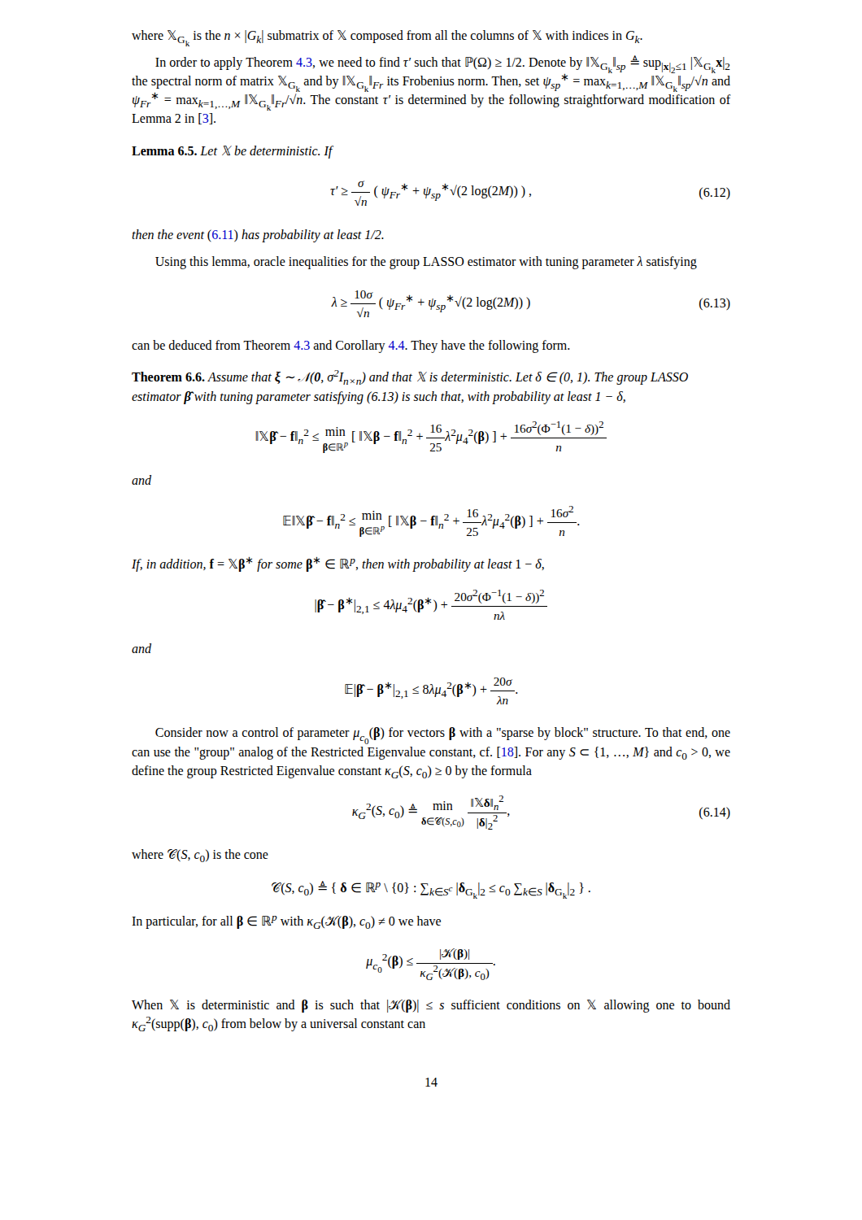where 𝕏Gk is the n × |Gk| submatrix of 𝕏 composed from all the columns of 𝕏 with indices in Gk.
In order to apply Theorem 4.3, we need to find τ′ such that ℙ(Ω) ≥ 1/2. Denote by ‖𝕏Gk‖sp ≜ sup|x|2≤1 |𝕏Gkx|2 the spectral norm of matrix 𝕏Gk and by ‖𝕏Gk‖Fr its Frobenius norm. Then, set ψsp∗ = maxk=1,…,M ‖𝕏Gk‖sp/√n and ψFr∗ = maxk=1,…,M ‖𝕏Gk‖Fr/√n. The constant τ′ is determined by the following straightforward modification of Lemma 2 in [3].
Lemma 6.5. Let 𝕏 be deterministic. If
τ′ ≥ σ√n ( ψFr∗ + ψsp∗√(2 log(2M)) ) , (6.12)
then the event (6.11) has probability at least 1/2.
Using this lemma, oracle inequalities for the group LASSO estimator with tuning parameter λ satisfying
λ ≥ 10σ√n ( ψFr∗ + ψsp∗√(2 log(2M)) ) (6.13)
can be deduced from Theorem 4.3 and Corollary 4.4. They have the following form.
Theorem 6.6. Assume that ξ ∼ 𝒩(0, σ2In×n) and that 𝕏 is deterministic. Let δ ∈ (0, 1). The group LASSO estimator β̂ with tuning parameter satisfying (6.13) is such that, with probability at least 1 − δ,
‖𝕏β̂ − f‖n2 ≤ min β∈ℝp [ ‖𝕏β − f‖n2 + 1625 λ2μ42(β) ] + 16σ2(Φ−1(1 − δ))2 n
and
𝔼‖𝕏β̂ − f‖n2 ≤ min β∈ℝp [ ‖𝕏β − f‖n2 + 1625 λ2μ42(β) ] + 16σ2 n.
If, in addition, f = 𝕏β∗ for some β∗ ∈ ℝp, then with probability at least 1 − δ,
|β̂ − β∗|2,1 ≤ 4λμ42(β∗) + 20σ2(Φ−1(1 − δ))2 nλ
and
𝔼|β̂ − β∗|2,1 ≤ 8λμ42(β∗) + 20σ λn.
Consider now a control of parameter μc0(β) for vectors β with a "sparse by block" structure. To that end, one can use the "group" analog of the Restricted Eigenvalue constant, cf. [18]. For any S ⊂ {1, …, M} and c0 > 0, we define the group Restricted Eigenvalue constant κG(S, c0) ≥ 0 by the formula
κG2(S, c0) ≜ min δ∈𝒞(S,c0) ‖𝕏δ‖n2|δ|22, (6.14)
where 𝒞(S, c0) is the cone
𝒞(S, c0) ≜ { δ ∈ ℝp \ {0} : ∑k∈Sc |δGk|2 ≤ c0 ∑k∈S |δGk|2 } .
In particular, for all β ∈ ℝp with κG(𝒦(β), c0) ≠ 0 we have
μc02(β) ≤ |𝒦(β)|κG2(𝒦(β), c0).
When 𝕏 is deterministic and β is such that |𝒦(β)| ≤ s sufficient conditions on 𝕏 allowing one to bound κG2(supp(β), c0) from below by a universal constant can
14